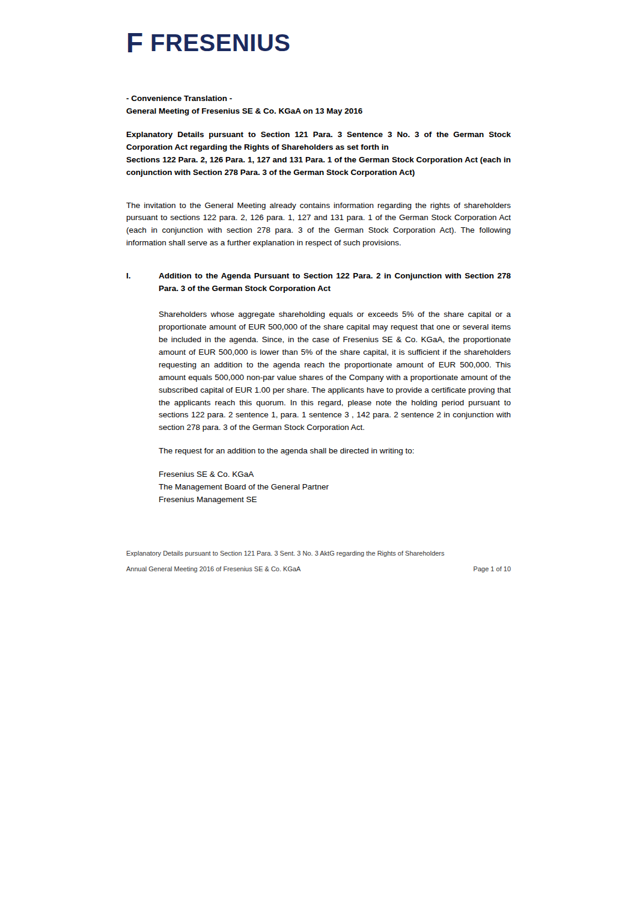F FRESENIUS
- Convenience Translation -
General Meeting of Fresenius SE & Co. KGaA on 13 May 2016
Explanatory Details pursuant to Section 121 Para. 3 Sentence 3 No. 3 of the German Stock Corporation Act regarding the Rights of Shareholders as set forth in
Sections 122 Para. 2, 126 Para. 1, 127 and 131 Para. 1 of the German Stock Corporation Act (each in conjunction with Section 278 Para. 3 of the German Stock Corporation Act)
The invitation to the General Meeting already contains information regarding the rights of shareholders pursuant to sections 122 para. 2, 126 para. 1, 127 and 131 para. 1 of the German Stock Corporation Act (each in conjunction with section 278 para. 3 of the German Stock Corporation Act). The following information shall serve as a further explanation in respect of such provisions.
I.
Addition to the Agenda Pursuant to Section 122 Para. 2 in Conjunction with Section 278 Para. 3 of the German Stock Corporation Act
Shareholders whose aggregate shareholding equals or exceeds 5% of the share capital or a proportionate amount of EUR 500,000 of the share capital may request that one or several items be included in the agenda. Since, in the case of Fresenius SE & Co. KGaA, the proportionate amount of EUR 500,000 is lower than 5% of the share capital, it is sufficient if the shareholders requesting an addition to the agenda reach the proportionate amount of EUR 500,000. This amount equals 500,000 non-par value shares of the Company with a proportionate amount of the subscribed capital of EUR 1.00 per share. The applicants have to provide a certificate proving that the applicants reach this quorum. In this regard, please note the holding period pursuant to sections 122 para. 2 sentence 1, para. 1 sentence 3 , 142 para. 2 sentence 2 in conjunction with section 278 para. 3 of the German Stock Corporation Act.
The request for an addition to the agenda shall be directed in writing to:
Fresenius SE & Co. KGaA
The Management Board of the General Partner
Fresenius Management SE
Explanatory Details pursuant to Section 121 Para. 3 Sent. 3 No. 3 AktG regarding the Rights of Shareholders
Annual General Meeting 2016 of Fresenius SE & Co. KGaA Page 1 of 10